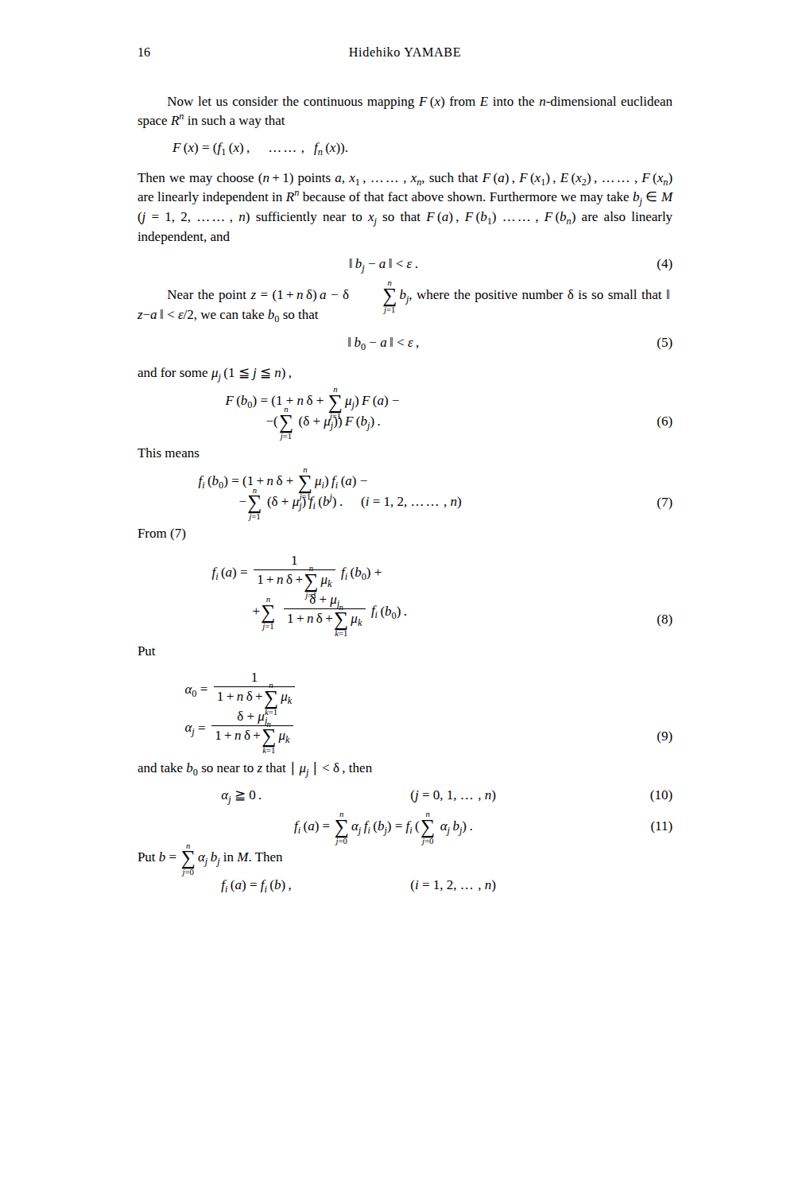16
Hidehiko YAMABE
Now let us consider the continuous mapping F (x) from E into the n-dimensional euclidean space Rn in such a way that
F (x) = (f1 (x) , …… , fn (x)).
Then we may choose (n + 1) points a, x1 , …… , xn, such that F (a) , F (x1) , E (x2) , …… , F (xn) are linearly independent in Rn because of that fact above shown. Furthermore we may take bj ∈ M (j = 1, 2, …… , n) sufficiently near to xj so that F (a) , F (b1) …… , F (bn) are also linearly independent, and
‖ bj − a ‖ < ε . (4)
Near the point z = (1 + n δ) a − δ ∑nj=1 bj, where the positive number δ is so small that ‖ z−a ‖ < ε/2, we can take b0 so that
‖ b0 − a ‖ < ε , (5)
and for some μj (1 ≦ j ≦ n) ,
F (b0) = (1 + n δ + ∑nj=1 μj) F (a) − −(∑nj=1 (δ + μj)) F (bj) . (6)
This means
fi (b0) = (1 + n δ + ∑nj=1 μi) fi (a) − −∑nj=1 (δ + μj) fi (bj) . (i = 1, 2, …… , n) (7)
From (7)
fi (a) = 11 + n δ +∑nj=1 μk fi (b0) + +∑nj=1 δ + μj 1 + n δ +∑nk=1 μk fi (b0) . (8)
Put
α0 = 11 + n δ +∑nk=1 μk αj = δ + μj 1 + n δ +∑nk=1 μk (9)
and take b0 so near to z that ∣ μj ∣ < δ , then
αj ≧ 0 .(j = 0, 1, … , n) (10)
fi (a) = ∑nj=0 αj fi (bj) = fi (∑nj=0 αj bj) . (11)
Put b = ∑nj=0 αj bj in M. Then
fi (a) = fi (b) ,(i = 1, 2, … , n)